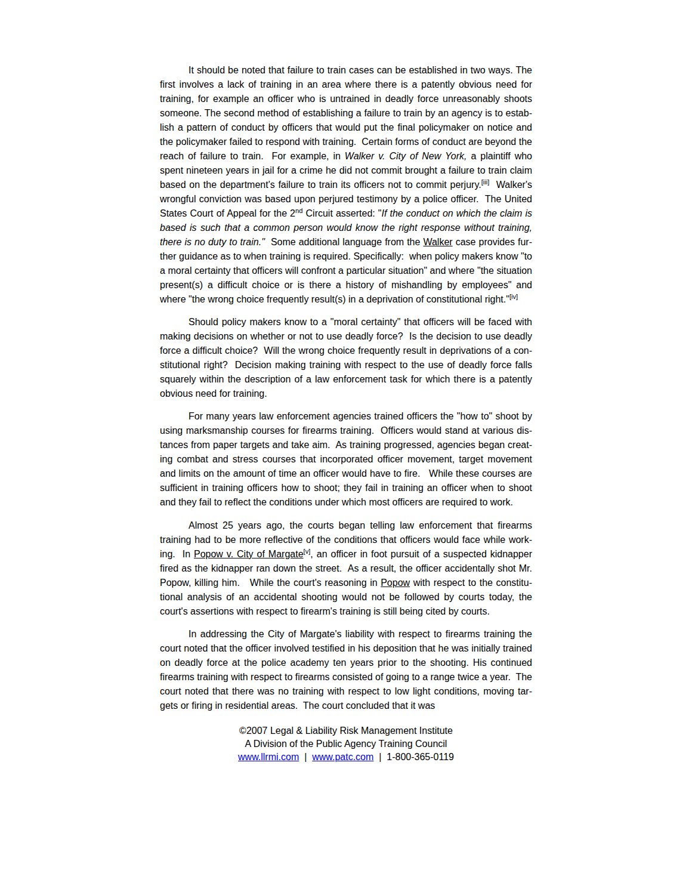It should be noted that failure to train cases can be established in two ways. The first involves a lack of training in an area where there is a patently obvious need for training, for example an officer who is untrained in deadly force unreasonably shoots someone. The second method of establishing a failure to train by an agency is to establish a pattern of conduct by officers that would put the final policymaker on notice and the policymaker failed to respond with training. Certain forms of conduct are beyond the reach of failure to train. For example, in Walker v. City of New York, a plaintiff who spent nineteen years in jail for a crime he did not commit brought a failure to train claim based on the department's failure to train its officers not to commit perjury.[iii] Walker's wrongful conviction was based upon perjured testimony by a police officer. The United States Court of Appeal for the 2nd Circuit asserted: "If the conduct on which the claim is based is such that a common person would know the right response without training, there is no duty to train." Some additional language from the Walker case provides further guidance as to when training is required. Specifically: when policy makers know "to a moral certainty that officers will confront a particular situation" and where "the situation present(s) a difficult choice or is there a history of mishandling by employees" and where "the wrong choice frequently result(s) in a deprivation of constitutional right."[iv]
Should policy makers know to a "moral certainty" that officers will be faced with making decisions on whether or not to use deadly force? Is the decision to use deadly force a difficult choice? Will the wrong choice frequently result in deprivations of a constitutional right? Decision making training with respect to the use of deadly force falls squarely within the description of a law enforcement task for which there is a patently obvious need for training.
For many years law enforcement agencies trained officers the "how to" shoot by using marksmanship courses for firearms training. Officers would stand at various distances from paper targets and take aim. As training progressed, agencies began creating combat and stress courses that incorporated officer movement, target movement and limits on the amount of time an officer would have to fire. While these courses are sufficient in training officers how to shoot; they fail in training an officer when to shoot and they fail to reflect the conditions under which most officers are required to work.
Almost 25 years ago, the courts began telling law enforcement that firearms training had to be more reflective of the conditions that officers would face while working. In Popow v. City of Margate[v], an officer in foot pursuit of a suspected kidnapper fired as the kidnapper ran down the street. As a result, the officer accidentally shot Mr. Popow, killing him. While the court's reasoning in Popow with respect to the constitutional analysis of an accidental shooting would not be followed by courts today, the court's assertions with respect to firearm's training is still being cited by courts.
In addressing the City of Margate's liability with respect to firearms training the court noted that the officer involved testified in his deposition that he was initially trained on deadly force at the police academy ten years prior to the shooting. His continued firearms training with respect to firearms consisted of going to a range twice a year. The court noted that there was no training with respect to low light conditions, moving targets or firing in residential areas. The court concluded that it was
©2007 Legal & Liability Risk Management Institute A Division of the Public Agency Training Council www.llrmi.com | www.patc.com | 1-800-365-0119